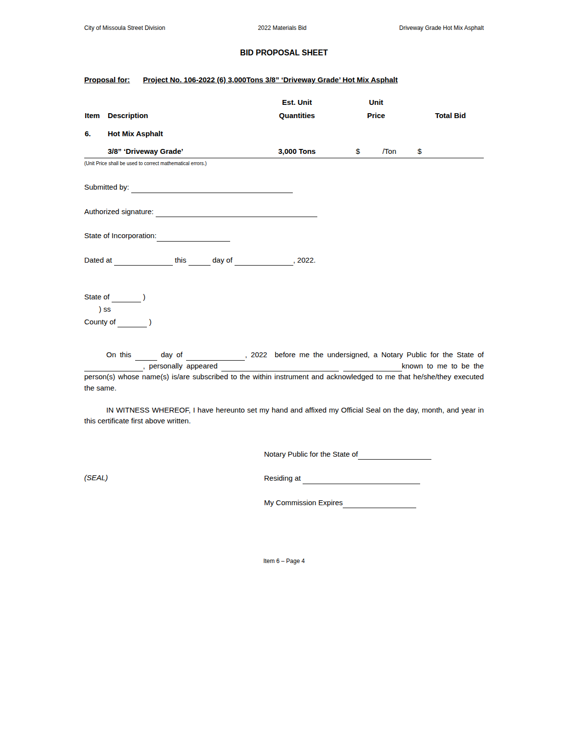City of Missoula Street Division 2022 Materials Bid Driveway Grade Hot Mix Asphalt
BID PROPOSAL SHEET
Proposal for: Project No. 106-2022 (6) 3,000Tons 3/8” ‘Driveway Grade’ Hot Mix Asphalt
| | | Est. Unit | Unit | |
| --- | --- | --- | --- | --- |
| Item | Description | Quantities | Price | Total Bid |
| 6. | Hot Mix Asphalt | | | |
| | 3/8” ‘Driveway Grade’ | 3,000 Tons | $ /Ton | $ |
(Unit Price shall be used to correct mathematical errors.)
Submitted by:
Authorized signature:
State of Incorporation:
Dated at this day of , 2022.
State of )
) ss
County of )
On this day of , 2022 before me the undersigned, a Notary Public for the State of , personally appeared known to me to be the person(s) whose name(s) is/are subscribed to the within instrument and acknowledged to me that he/she/they executed the same.
IN WITNESS WHEREOF, I have hereunto set my hand and affixed my Official Seal on the day, month, and year in this certificate first above written.
(SEAL)
Notary Public for the State of
Residing at
My Commission Expires
Item 6 – Page 4